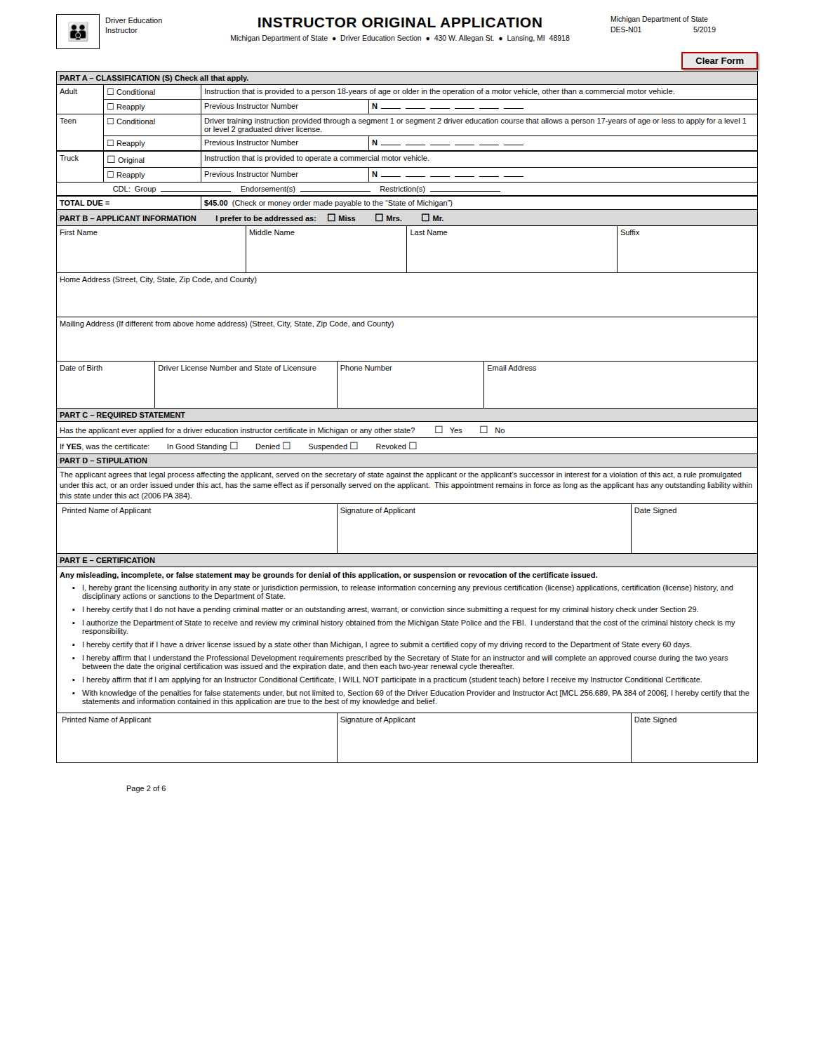👪
Driver Education
Instructor
INSTRUCTOR ORIGINAL APPLICATION
Michigan Department of State ● Driver Education Section ● 430 W. Allegan St. ● Lansing, MI 48918
Michigan Department of State
DES-N015/2019
Clear Form
| PART A – CLASSIFICATION (S) Check all that apply. |
| Adult | ☐ Conditional | Instruction that is provided to a person 18-years of age or older in the operation of a motor vehicle, other than a commercial motor vehicle. |
| ☐ Reapply | Previous Instructor Number | N |
| Teen | ☐ Conditional | Driver training instruction provided through a segment 1 or segment 2 driver education course that allows a person 17-years of age or less to apply for a level 1 or level 2 graduated driver license. |
| ☐ Reapply | Previous Instructor Number | N |
| Truck | ☐ Original | Instruction that is provided to operate a commercial motor vehicle. |
| ☐ Reapply | Previous Instructor Number | N |
| | CDL: Group Endorsement(s) Restriction(s) |
| TOTAL DUE = | $45.00 (Check or money order made payable to the “State of Michigan”) |
| PART B – APPLICANT INFORMATION I prefer to be addressed as: ☐ Miss ☐ Mrs. ☐ Mr. |
| / First Name / Middle Name / Last Name / Suffix / |
| Home Address (Street, City, State, Zip Code, and County) |
| Mailing Address (If different from above home address) (Street, City, State, Zip Code, and County) |
| / Date of Birth / Driver License Number and State of Licensure / Phone Number / Email Address / |
| PART C – REQUIRED STATEMENT |
| Has the applicant ever applied for a driver education instructor certificate in Michigan or any other state? ☐ Yes ☐ No |
| If YES , was the certificate: In Good Standing ☐ Denied ☐ Suspended ☐ Revoked ☐ |
| PART D – STIPULATION |
| The applicant agrees that legal process affecting the applicant, served on the secretary of state against the applicant or the applicant’s successor in interest for a violation of this act, a rule promulgated under this act, or an order issued under this act, has the same effect as if personally served on the applicant. This appointment remains in force as long as the applicant has any outstanding liability within this state under this act (2006 PA 384). |
| / Printed Name of Applicant / Signature of Applicant / Date Signed / |
| PART E – CERTIFICATION |
| Any misleading, incomplete, or false statement may be grounds for denial of this application, or suspension or revocation of the certificate issued. I, hereby grant the licensing authority in any state or jurisdiction permission, to release information concerning any previous certification (license) applications, certification (license) history, and disciplinary actions or sanctions to the Department of State. I hereby certify that I do not have a pending criminal matter or an outstanding arrest, warrant, or conviction since submitting a request for my criminal history check under Section 29. I authorize the Department of State to receive and review my criminal history obtained from the Michigan State Police and the FBI. I understand that the cost of the criminal history check is my responsibility. I hereby certify that if I have a driver license issued by a state other than Michigan, I agree to submit a certified copy of my driving record to the Department of State every 60 days. I hereby affirm that I understand the Professional Development requirements prescribed by the Secretary of State for an instructor and will complete an approved course during the two years between the date the original certification was issued and the expiration date, and then each two-year renewal cycle thereafter. I hereby affirm that if I am applying for an Instructor Conditional Certificate, I WILL NOT participate in a practicum (student teach) before I receive my Instructor Conditional Certificate. With knowledge of the penalties for false statements under, but not limited to, Section 69 of the Driver Education Provider and Instructor Act [MCL 256.689, PA 384 of 2006], I hereby certify that the statements and information contained in this application are true to the best of my knowledge and belief. |
| / Printed Name of Applicant / Signature of Applicant / Date Signed / |
Page 2 of 6